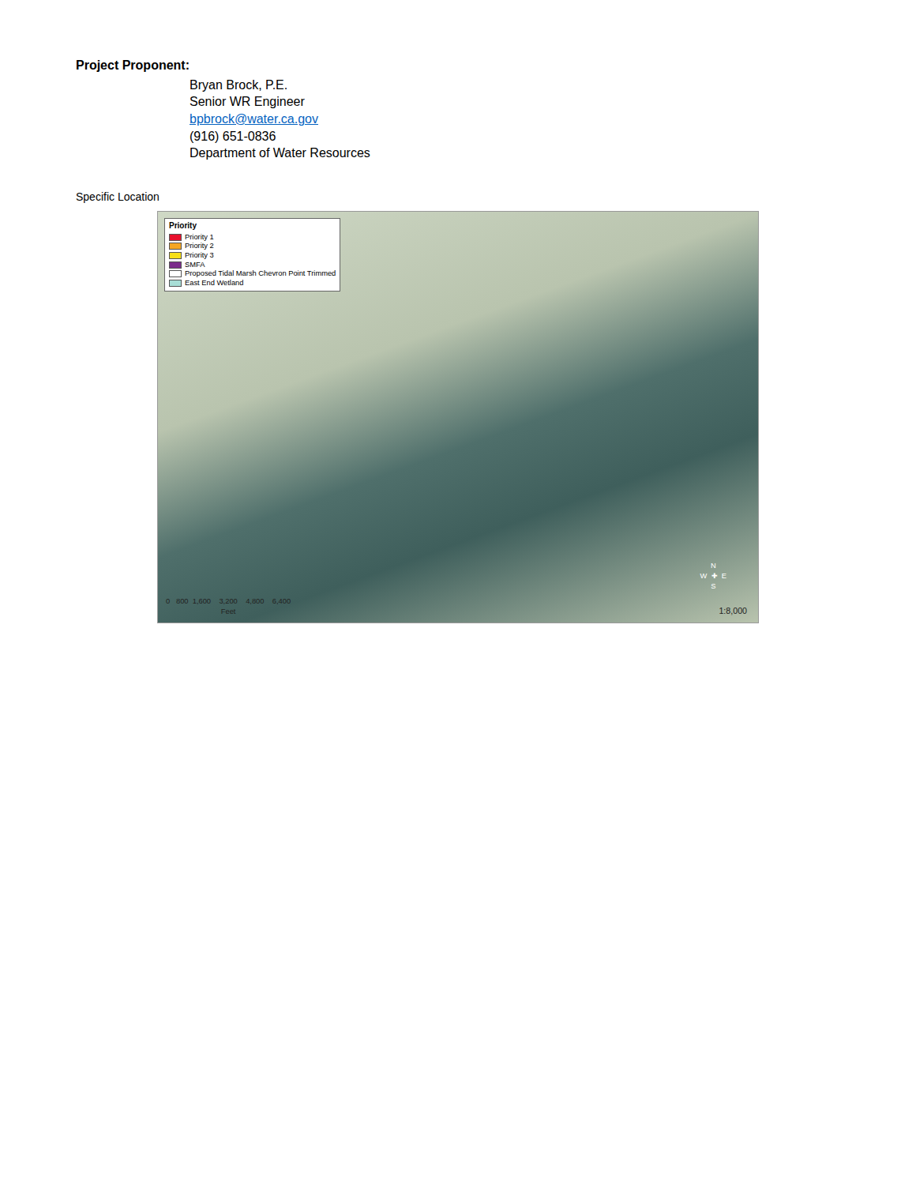Project Proponent:
Bryan Brock, P.E.
Senior WR Engineer
bpbrock@water.ca.gov
(916) 651-0836
Department of Water Resources
Specific Location
Priority
Priority 1
Priority 2
Priority 3
SMFA
Proposed Tidal Marsh Chevron Point Trimmed
East End Wetland
N
W ✚ E
S
0 800 1,600 3,200 4,800 6,400
Feet
1:8,000